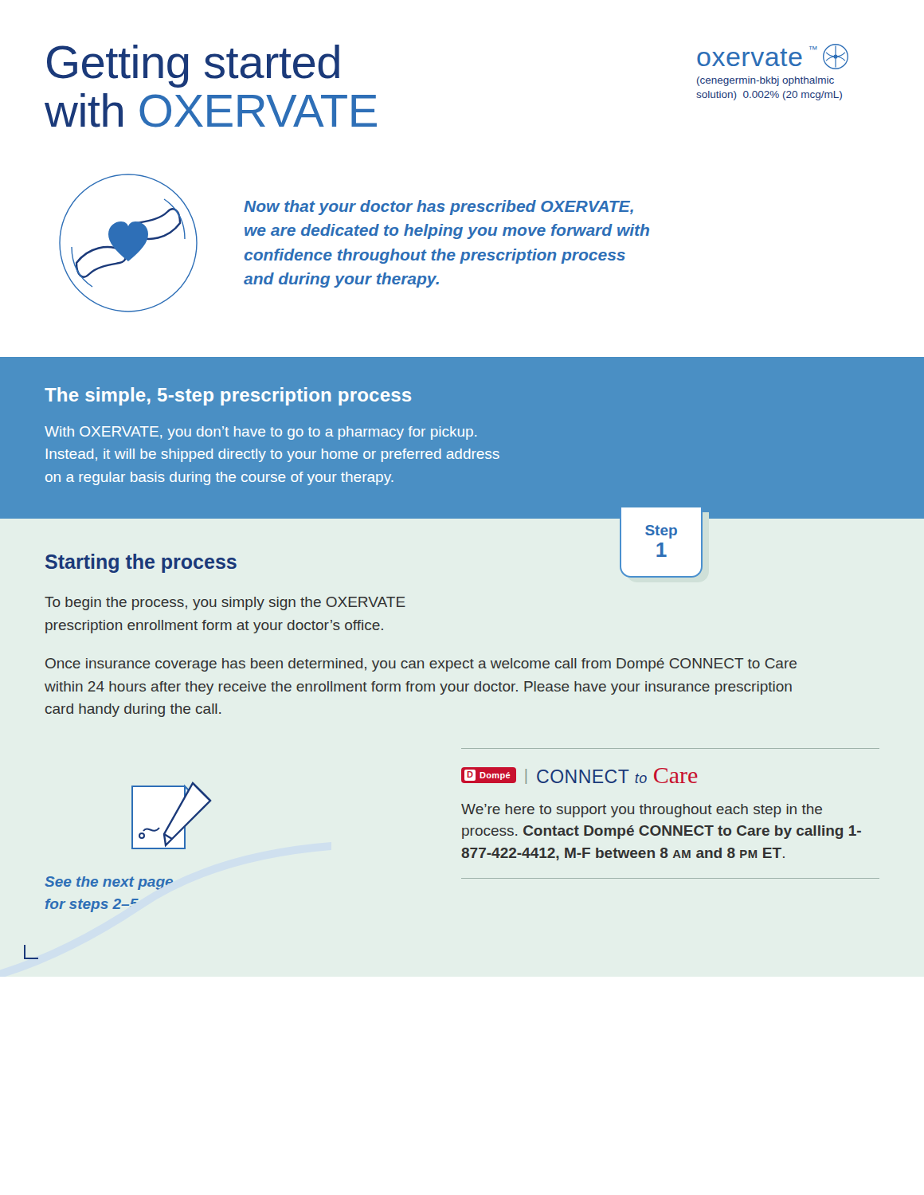Getting started
with OXERVATE
oxervate™
(cenegermin-bkbj ophthalmic
solution) 0.002% (20 mcg/mL)
Now that your doctor has prescribed OXERVATE,
we are dedicated to helping you move forward with
confidence throughout the prescription process
and during your therapy.
The simple, 5-step prescription process
With OXERVATE, you don’t have to go to a pharmacy for pickup.
Instead, it will be shipped directly to your home or preferred address
on a regular basis during the course of your therapy.
Step 1
Starting the process
To begin the process, you simply sign the OXERVATE
prescription enrollment form at your doctor’s office.
Once insurance coverage has been determined, you can expect a welcome call from Dompé CONNECT to Care within 24 hours after they receive the enrollment form from your doctor. Please have your insurance prescription card handy during the call.
See the next page
for steps 2–5.
DDompé | CONNECT to Care
We’re here to support you throughout each step in the process. Contact Dompé CONNECT to Care by calling 1-877-422-4412, M-F between 8 AM and 8 PM ET.